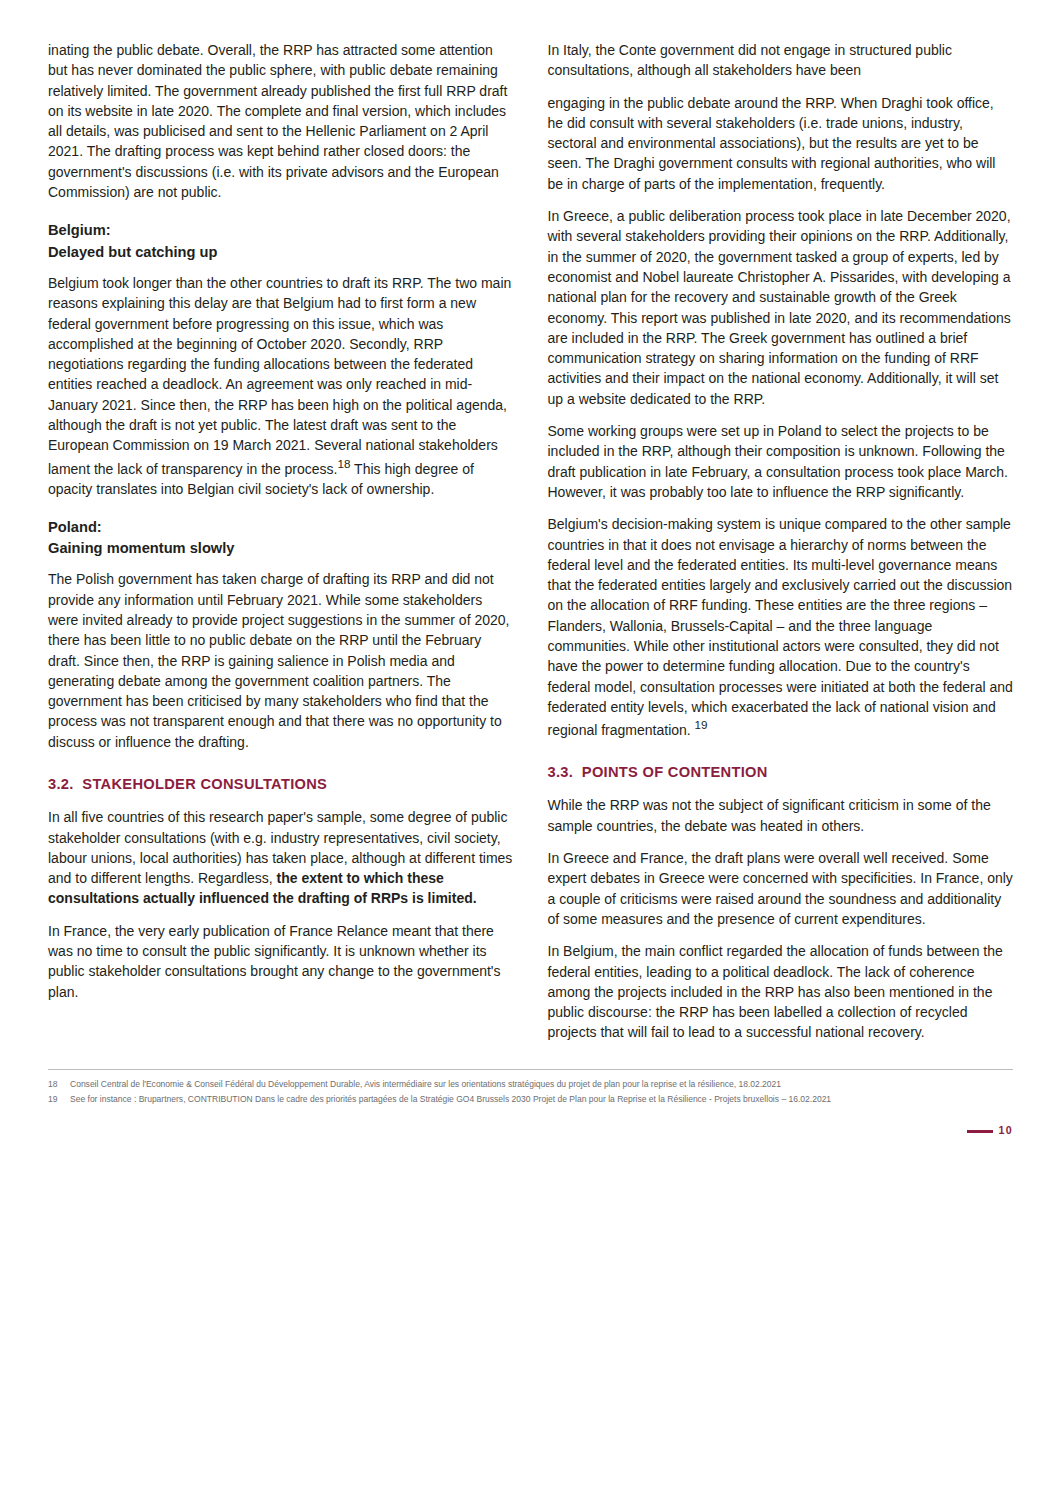inating the public debate. Overall, the RRP has attracted some attention but has never dominated the public sphere, with public debate remaining relatively limited. The government already published the first full RRP draft on its website in late 2020. The complete and final version, which includes all details, was publicised and sent to the Hellenic Parliament on 2 April 2021. The drafting process was kept behind rather closed doors: the government's discussions (i.e. with its private advisors and the European Commission) are not public.
Belgium:
Delayed but catching up
Belgium took longer than the other countries to draft its RRP. The two main reasons explaining this delay are that Belgium had to first form a new federal government before progressing on this issue, which was accomplished at the beginning of October 2020. Secondly, RRP negotiations regarding the funding allocations between the federated entities reached a deadlock. An agreement was only reached in mid-January 2021. Since then, the RRP has been high on the political agenda, although the draft is not yet public. The latest draft was sent to the European Commission on 19 March 2021. Several national stakeholders lament the lack of transparency in the process.18 This high degree of opacity translates into Belgian civil society's lack of ownership.
Poland:
Gaining momentum slowly
The Polish government has taken charge of drafting its RRP and did not provide any information until February 2021. While some stakeholders were invited already to provide project suggestions in the summer of 2020, there has been little to no public debate on the RRP until the February draft. Since then, the RRP is gaining salience in Polish media and generating debate among the government coalition partners. The government has been criticised by many stakeholders who find that the process was not transparent enough and that there was no opportunity to discuss or influence the drafting.
3.2. Stakeholder consultations
In all five countries of this research paper's sample, some degree of public stakeholder consultations (with e.g. industry representatives, civil society, labour unions, local authorities) has taken place, although at different times and to different lengths. Regardless, the extent to which these consultations actually influenced the drafting of RRPs is limited.
In France, the very early publication of France Relance meant that there was no time to consult the public significantly. It is unknown whether its public stakeholder consultations brought any change to the government's plan.
In Italy, the Conte government did not engage in structured public consultations, although all stakeholders have been
engaging in the public debate around the RRP. When Draghi took office, he did consult with several stakeholders (i.e. trade unions, industry, sectoral and environmental associations), but the results are yet to be seen. The Draghi government consults with regional authorities, who will be in charge of parts of the implementation, frequently.
In Greece, a public deliberation process took place in late December 2020, with several stakeholders providing their opinions on the RRP. Additionally, in the summer of 2020, the government tasked a group of experts, led by economist and Nobel laureate Christopher A. Pissarides, with developing a national plan for the recovery and sustainable growth of the Greek economy. This report was published in late 2020, and its recommendations are included in the RRP. The Greek government has outlined a brief communication strategy on sharing information on the funding of RRF activities and their impact on the national economy. Additionally, it will set up a website dedicated to the RRP.
Some working groups were set up in Poland to select the projects to be included in the RRP, although their composition is unknown. Following the draft publication in late February, a consultation process took place March. However, it was probably too late to influence the RRP significantly.
Belgium's decision-making system is unique compared to the other sample countries in that it does not envisage a hierarchy of norms between the federal level and the federated entities. Its multi-level governance means that the federated entities largely and exclusively carried out the discussion on the allocation of RRF funding. These entities are the three regions – Flanders, Wallonia, Brussels-Capital – and the three language communities. While other institutional actors were consulted, they did not have the power to determine funding allocation. Due to the country's federal model, consultation processes were initiated at both the federal and federated entity levels, which exacerbated the lack of national vision and regional fragmentation. 19
3.3. Points of contention
While the RRP was not the subject of significant criticism in some of the sample countries, the debate was heated in others.
In Greece and France, the draft plans were overall well received. Some expert debates in Greece were concerned with specificities. In France, only a couple of criticisms were raised around the soundness and additionality of some measures and the presence of current expenditures.
In Belgium, the main conflict regarded the allocation of funds between the federal entities, leading to a political deadlock. The lack of coherence among the projects included in the RRP has also been mentioned in the public discourse: the RRP has been labelled a collection of recycled projects that will fail to lead to a successful national recovery.
18Conseil Central de l'Economie & Conseil Fédéral du Développement Durable, Avis intermédiaire sur les orientations stratégiques du projet de plan pour la reprise et la résilience, 18.02.2021
19See for instance : Brupartners, CONTRIBUTION Dans le cadre des priorités partagées de la Stratégie GO4 Brussels 2030 Projet de Plan pour la Reprise et la Résilience - Projets bruxellois – 16.02.2021
10